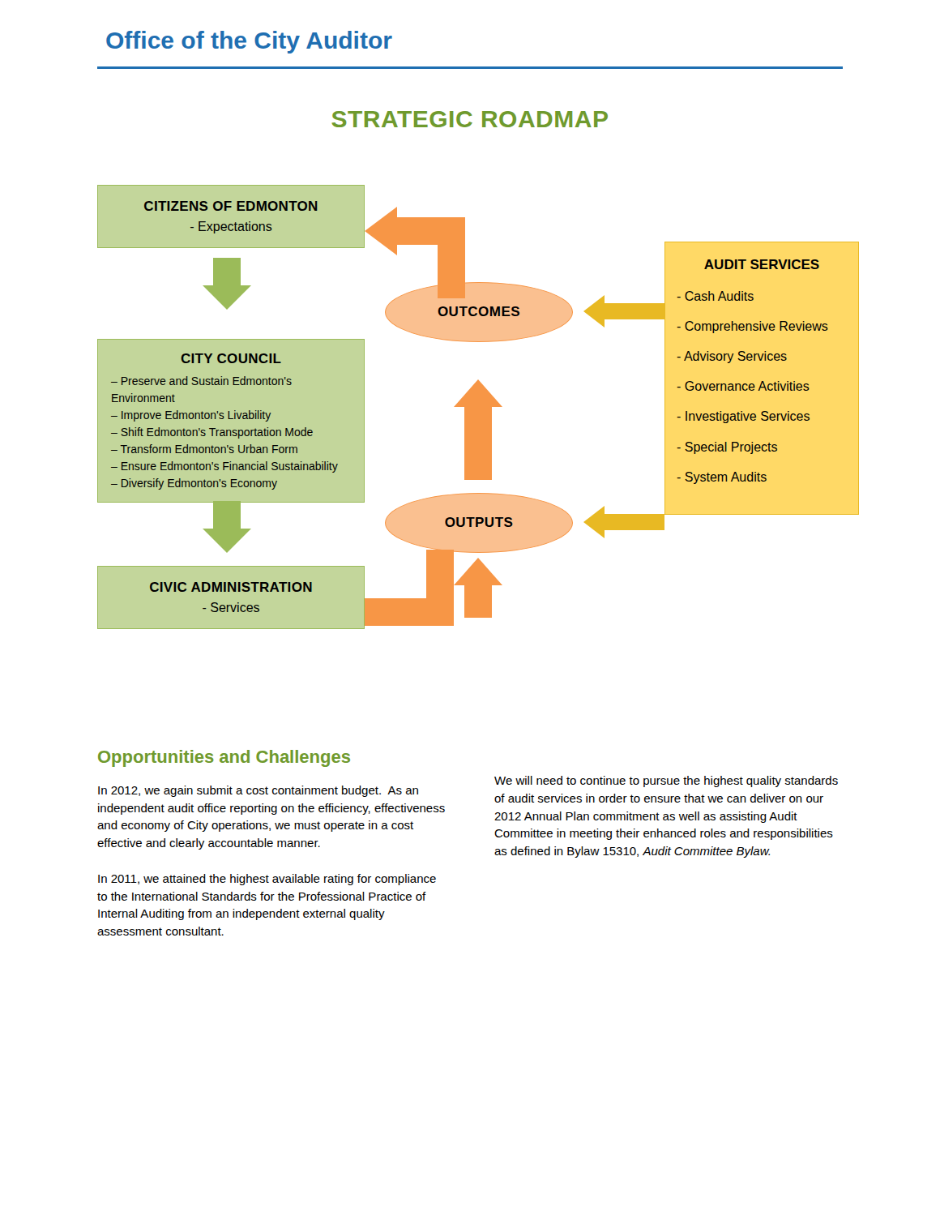Office of the City Auditor
STRATEGIC ROADMAP
CITIZENS OF EDMONTON
- Expectations
CITY COUNCIL
Preserve and Sustain Edmonton's Environment
Improve Edmonton's Livability
Shift Edmonton's Transportation Mode
Transform Edmonton's Urban Form
Ensure Edmonton's Financial Sustainability
Diversify Edmonton's Economy
CIVIC ADMINISTRATION
- Services
OUTCOMES
OUTPUTS
AUDIT SERVICES
Cash Audits
Comprehensive Reviews
Advisory Services
Governance Activities
Investigative Services
Special Projects
System Audits
Opportunities and Challenges
In 2012, we again submit a cost containment budget. As an independent audit office reporting on the efficiency, effectiveness and economy of City operations, we must operate in a cost effective and clearly accountable manner.
In 2011, we attained the highest available rating for compliance to the International Standards for the Professional Practice of Internal Auditing from an independent external quality assessment consultant.
We will need to continue to pursue the highest quality standards of audit services in order to ensure that we can deliver on our 2012 Annual Plan commitment as well as assisting Audit Committee in meeting their enhanced roles and responsibilities as defined in Bylaw 15310, Audit Committee Bylaw.